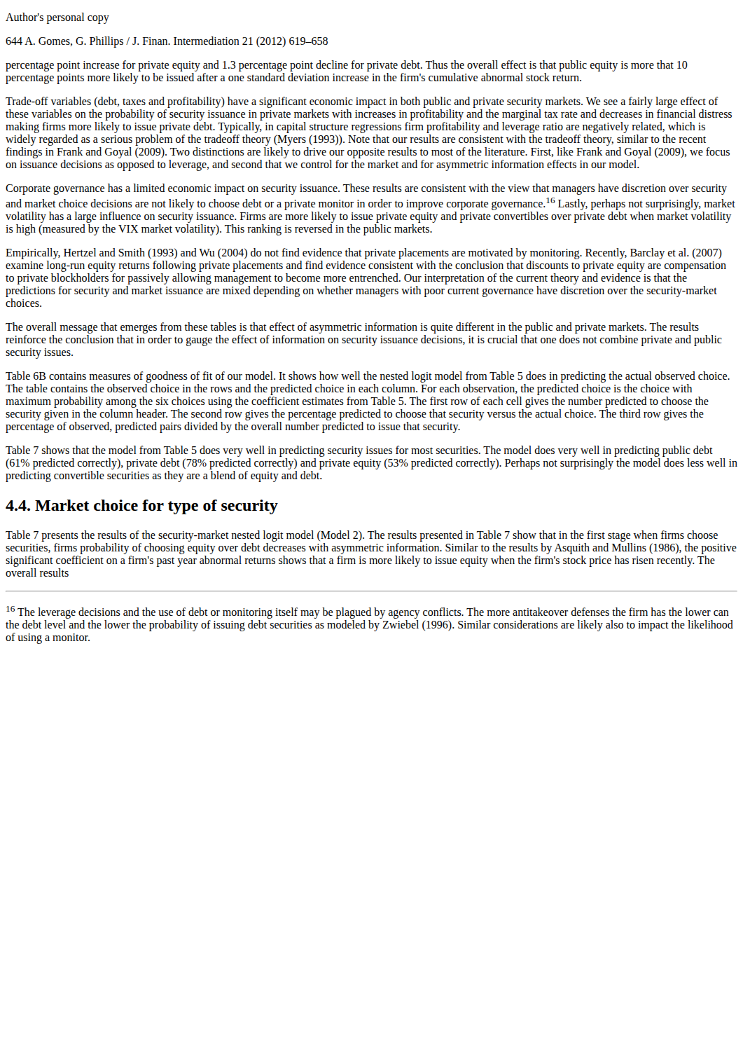Author's personal copy
644 A. Gomes, G. Phillips / J. Finan. Intermediation 21 (2012) 619–658
percentage point increase for private equity and 1.3 percentage point decline for private debt. Thus the overall effect is that public equity is more that 10 percentage points more likely to be issued after a one standard deviation increase in the firm's cumulative abnormal stock return.
Trade-off variables (debt, taxes and profitability) have a significant economic impact in both public and private security markets. We see a fairly large effect of these variables on the probability of security issuance in private markets with increases in profitability and the marginal tax rate and decreases in financial distress making firms more likely to issue private debt. Typically, in capital structure regressions firm profitability and leverage ratio are negatively related, which is widely regarded as a serious problem of the tradeoff theory (Myers (1993)). Note that our results are consistent with the tradeoff theory, similar to the recent findings in Frank and Goyal (2009). Two distinctions are likely to drive our opposite results to most of the literature. First, like Frank and Goyal (2009), we focus on issuance decisions as opposed to leverage, and second that we control for the market and for asymmetric information effects in our model.
Corporate governance has a limited economic impact on security issuance. These results are consistent with the view that managers have discretion over security and market choice decisions are not likely to choose debt or a private monitor in order to improve corporate governance.16 Lastly, perhaps not surprisingly, market volatility has a large influence on security issuance. Firms are more likely to issue private equity and private convertibles over private debt when market volatility is high (measured by the VIX market volatility). This ranking is reversed in the public markets.
Empirically, Hertzel and Smith (1993) and Wu (2004) do not find evidence that private placements are motivated by monitoring. Recently, Barclay et al. (2007) examine long-run equity returns following private placements and find evidence consistent with the conclusion that discounts to private equity are compensation to private blockholders for passively allowing management to become more entrenched. Our interpretation of the current theory and evidence is that the predictions for security and market issuance are mixed depending on whether managers with poor current governance have discretion over the security-market choices.
The overall message that emerges from these tables is that effect of asymmetric information is quite different in the public and private markets. The results reinforce the conclusion that in order to gauge the effect of information on security issuance decisions, it is crucial that one does not combine private and public security issues.
Table 6B contains measures of goodness of fit of our model. It shows how well the nested logit model from Table 5 does in predicting the actual observed choice. The table contains the observed choice in the rows and the predicted choice in each column. For each observation, the predicted choice is the choice with maximum probability among the six choices using the coefficient estimates from Table 5. The first row of each cell gives the number predicted to choose the security given in the column header. The second row gives the percentage predicted to choose that security versus the actual choice. The third row gives the percentage of observed, predicted pairs divided by the overall number predicted to issue that security.
Table 7 shows that the model from Table 5 does very well in predicting security issues for most securities. The model does very well in predicting public debt (61% predicted correctly), private debt (78% predicted correctly) and private equity (53% predicted correctly). Perhaps not surprisingly the model does less well in predicting convertible securities as they are a blend of equity and debt.
4.4. Market choice for type of security
Table 7 presents the results of the security-market nested logit model (Model 2). The results presented in Table 7 show that in the first stage when firms choose securities, firms probability of choosing equity over debt decreases with asymmetric information. Similar to the results by Asquith and Mullins (1986), the positive significant coefficient on a firm's past year abnormal returns shows that a firm is more likely to issue equity when the firm's stock price has risen recently. The overall results
16 The leverage decisions and the use of debt or monitoring itself may be plagued by agency conflicts. The more antitakeover defenses the firm has the lower can the debt level and the lower the probability of issuing debt securities as modeled by Zwiebel (1996). Similar considerations are likely also to impact the likelihood of using a monitor.